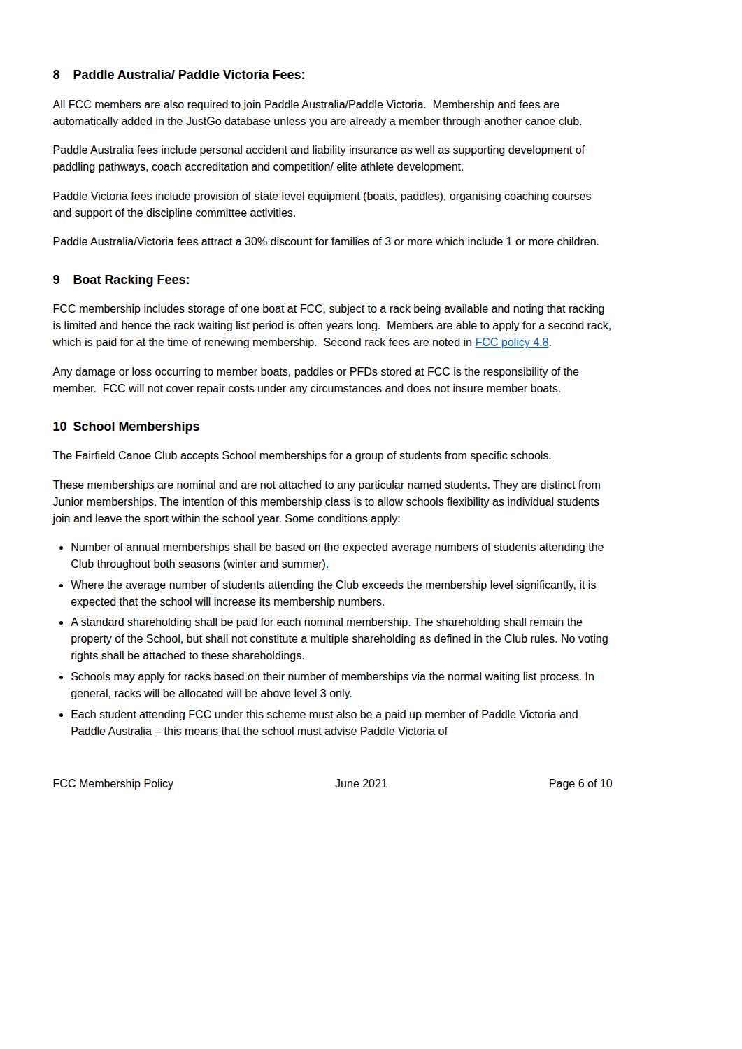8 Paddle Australia/ Paddle Victoria Fees:
All FCC members are also required to join Paddle Australia/Paddle Victoria. Membership and fees are automatically added in the JustGo database unless you are already a member through another canoe club.
Paddle Australia fees include personal accident and liability insurance as well as supporting development of paddling pathways, coach accreditation and competition/ elite athlete development.
Paddle Victoria fees include provision of state level equipment (boats, paddles), organising coaching courses and support of the discipline committee activities.
Paddle Australia/Victoria fees attract a 30% discount for families of 3 or more which include 1 or more children.
9 Boat Racking Fees:
FCC membership includes storage of one boat at FCC, subject to a rack being available and noting that racking is limited and hence the rack waiting list period is often years long. Members are able to apply for a second rack, which is paid for at the time of renewing membership. Second rack fees are noted in FCC policy 4.8.
Any damage or loss occurring to member boats, paddles or PFDs stored at FCC is the responsibility of the member. FCC will not cover repair costs under any circumstances and does not insure member boats.
10 School Memberships
The Fairfield Canoe Club accepts School memberships for a group of students from specific schools.
These memberships are nominal and are not attached to any particular named students. They are distinct from Junior memberships. The intention of this membership class is to allow schools flexibility as individual students join and leave the sport within the school year. Some conditions apply:
Number of annual memberships shall be based on the expected average numbers of students attending the Club throughout both seasons (winter and summer).
Where the average number of students attending the Club exceeds the membership level significantly, it is expected that the school will increase its membership numbers.
A standard shareholding shall be paid for each nominal membership. The shareholding shall remain the property of the School, but shall not constitute a multiple shareholding as defined in the Club rules. No voting rights shall be attached to these shareholdings.
Schools may apply for racks based on their number of memberships via the normal waiting list process. In general, racks will be allocated will be above level 3 only.
Each student attending FCC under this scheme must also be a paid up member of Paddle Victoria and Paddle Australia – this means that the school must advise Paddle Victoria of
FCC Membership Policy June 2021 Page 6 of 10